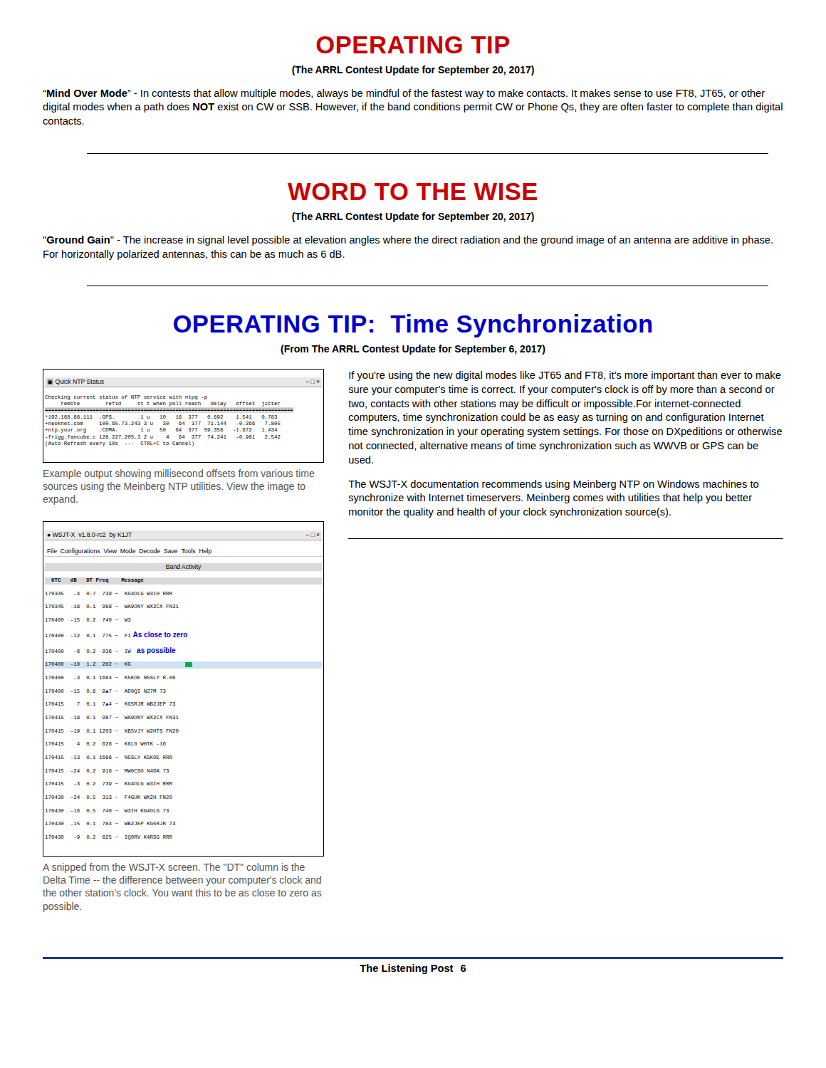OPERATING TIP
(The ARRL Contest Update for September 20, 2017)
“Mind Over Mode” - In contests that allow multiple modes, always be mindful of the fastest way to make contacts. It makes sense to use FT8, JT65, or other digital modes when a path does NOT exist on CW or SSB. However, if the band conditions permit CW or Phone Qs, they are often faster to complete than digital contacts.
WORD TO THE WISE
(The ARRL Contest Update for September 20, 2017)
"Ground Gain" - The increase in signal level possible at elevation angles where the direct radiation and the ground image of an antenna are additive in phase. For horizontally polarized antennas, this can be as much as 6 dB.
OPERATING TIP: Time Synchronization
(From The ARRL Contest Update for September 6, 2017)
▣ Quick NTP Status− □ ×
Checking current status of NTP service with ntpq -p remote refid st t when poll reach delay offset jitter ============================================================================== *192.168.88.111 .GPS. 1 u 10 16 377 0.692 1.541 0.783 +neoknet.com 100.65.73.243 3 u 30 64 377 71.144 -0.266 7.805 +ntp.your.org .CDMA. 1 u 50 64 377 59.358 -1.672 1.434 -frigg.fancube.c 128.227.205.3 2 u 4 64 377 74.241 -0.981 2.542 (Auto-Refresh every 10s --- CTRL+C to Cancel)
Example output showing millisecond offsets from various time sources using the Meinberg NTP utilities. View the image to expand.
● WSJT-X v1.8.0-rc2 by K1JT− □ ×
File Configurations View Mode Decode Save Tools Help
Band Activity
UTC dB DT Freq Message
170345 -4 0.7 739 ~ KG4OLG W3IH RRR
170345 -18 0.1 988 ~ WA9ONY WX2CX FN31
170400 -15 0.2 740 ~ W3
170400 -12 0.1 775 ~ F1 As close to zero
170400 -6 0.2 936 ~ IW as possible
170400 -10 1.2 202 ~ KG
170400 -3 0.1 1684 ~ K5KOE N5SLY R-06
170400 -15 0.6 9▲7 ~ AD0QI N27M 73
170415 7 0.1 7▲4 ~ KG5RJR WB2JEP 73
170415 -18 0.1 987 ~ WA9ONY WX2CX FN31
170415 -19 0.1 1203 ~ KB5VJY W2HTS FN20
170415 4 0.2 626 ~ K6LG W0TK -16
170415 -13 0.1 1686 ~ N5SLY K5KOE RRR
170415 -24 0.2 916 ~ MW0CSO N4DA 73
170415 -3 0.2 739 ~ KG4OLG W3IH RRR
170430 -24 0.5 313 ~ F4GUK WX2H FN20
170430 -16 0.5 740 ~ W3IH KG4OLG 73
170430 -15 0.1 784 ~ WB2JEP KG5RJR 73
170430 -9 0.2 625 ~ IQ0RV K4RSG RRR
A snipped from the WSJT-X screen. The "DT" column is the Delta Time -- the difference between your computer's clock and the other station's clock. You want this to be as close to zero as possible.
If you're using the new digital modes like JT65 and FT8, it's more important than ever to make sure your computer's time is correct. If your computer's clock is off by more than a second or two, contacts with other stations may be difficult or impossible.For internet-connected computers, time synchronization could be as easy as turning on and configuration Internet time synchronization in your operating system settings. For those on DXpeditions or otherwise not connected, alternative means of time synchronization such as WWVB or GPS can be used.
The WSJT-X documentation recommends using Meinberg NTP on Windows machines to synchronize with Internet timeservers. Meinberg comes with utilities that help you better monitor the quality and health of your clock synchronization source(s).
The Listening Post 6